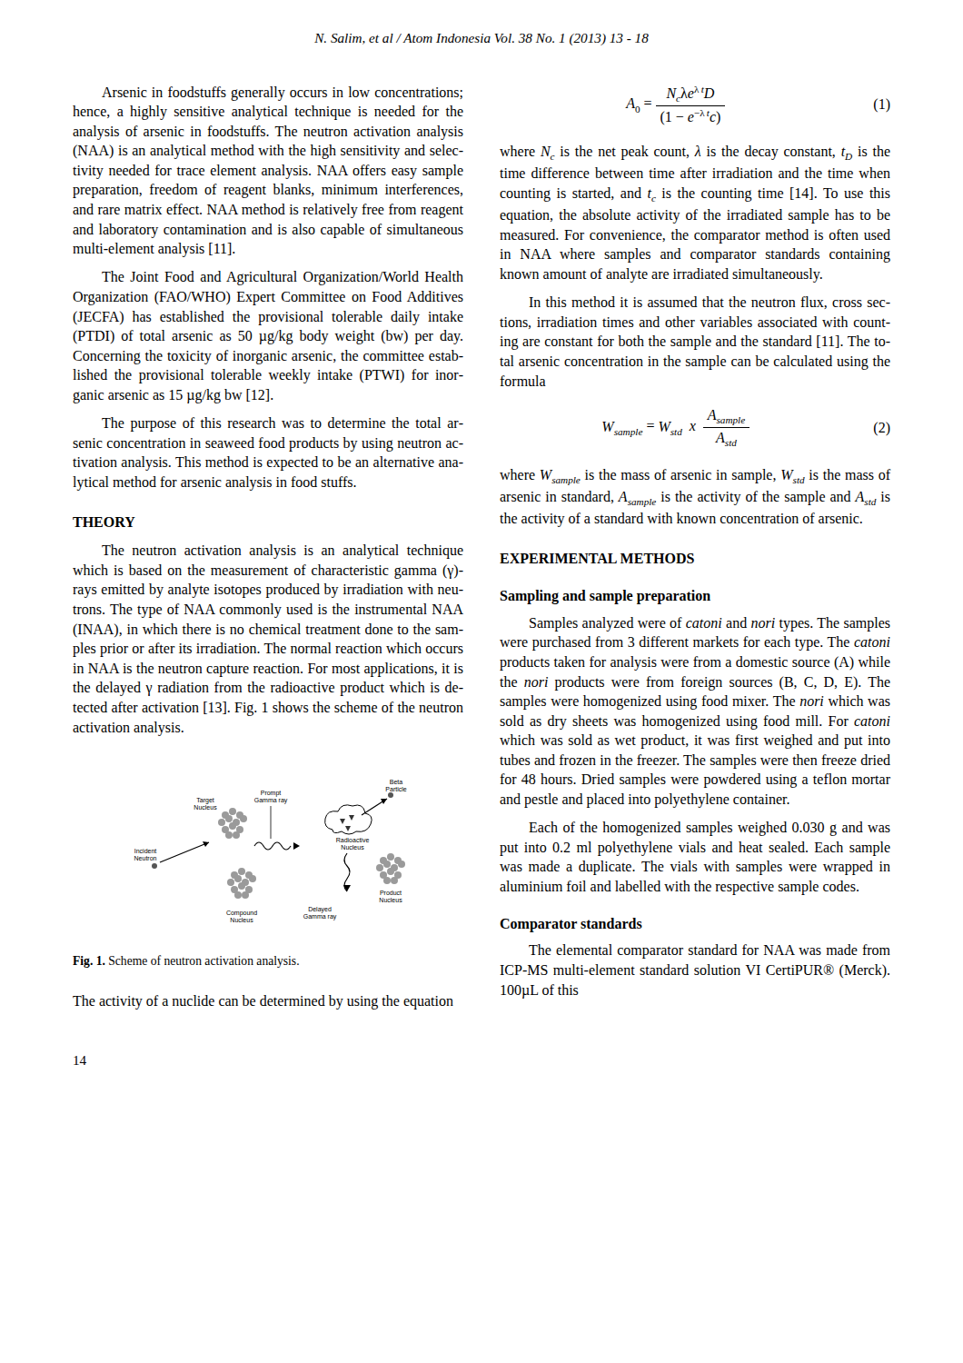N. Salim, et al / Atom Indonesia Vol. 38 No. 1 (2013) 13 - 18
Arsenic in foodstuffs generally occurs in low concentrations; hence, a highly sensitive analytical technique is needed for the analysis of arsenic in foodstuffs. The neutron activation analysis (NAA) is an analytical method with the high sensitivity and selectivity needed for trace element analysis. NAA offers easy sample preparation, freedom of reagent blanks, minimum interferences, and rare matrix effect. NAA method is relatively free from reagent and laboratory contamination and is also capable of simultaneous multi-element analysis [11].
The Joint Food and Agricultural Organization/World Health Organization (FAO/WHO) Expert Committee on Food Additives (JECFA) has established the provisional tolerable daily intake (PTDI) of total arsenic as 50 µg/kg body weight (bw) per day. Concerning the toxicity of inorganic arsenic, the committee established the provisional tolerable weekly intake (PTWI) for inorganic arsenic as 15 µg/kg bw [12].
The purpose of this research was to determine the total arsenic concentration in seaweed food products by using neutron activation analysis. This method is expected to be an alternative analytical method for arsenic analysis in food stuffs.
THEORY
The neutron activation analysis is an analytical technique which is based on the measurement of characteristic gamma (γ)-rays emitted by analyte isotopes produced by irradiation with neutrons. The type of NAA commonly used is the instrumental NAA (INAA), in which there is no chemical treatment done to the samples prior or after its irradiation. The normal reaction which occurs in NAA is the neutron capture reaction. For most applications, it is the delayed γ radiation from the radioactive product which is detected after activation [13]. Fig. 1 shows the scheme of the neutron activation analysis.
Target Nucleus Incident Neutron Compound Nucleus Prompt Gamma ray Radioactive Nucleus Beta Particle Delayed Gamma ray Product Nucleus
Fig. 1. Scheme of neutron activation analysis.
The activity of a nuclide can be determined by using the equation
A0 = Ncλeλ tD (1 − e−λ tc)
(1)
where Nc is the net peak count, λ is the decay constant, tD is the time difference between time after irradiation and the time when counting is started, and tc is the counting time [14]. To use this equation, the absolute activity of the irradiated sample has to be measured. For convenience, the comparator method is often used in NAA where samples and comparator standards containing known amount of analyte are irradiated simultaneously.
In this method it is assumed that the neutron flux, cross sections, irradiation times and other variables associated with counting are constant for both the sample and the standard [11]. The total arsenic concentration in the sample can be calculated using the formula
Wsample = Wstd x Asample Astd
(2)
where Wsample is the mass of arsenic in sample, Wstd is the mass of arsenic in standard, Asample is the activity of the sample and Astd is the activity of a standard with known concentration of arsenic.
EXPERIMENTAL METHODS
Sampling and sample preparation
Samples analyzed were of catoni and nori types. The samples were purchased from 3 different markets for each type. The catoni products taken for analysis were from a domestic source (A) while the nori products were from foreign sources (B, C, D, E). The samples were homogenized using food mixer. The nori which was sold as dry sheets was homogenized using food mill. For catoni which was sold as wet product, it was first weighed and put into tubes and frozen in the freezer. The samples were then freeze dried for 48 hours. Dried samples were powdered using a teflon mortar and pestle and placed into polyethylene container.
Each of the homogenized samples weighed 0.030 g and was put into 0.2 ml polyethylene vials and heat sealed. Each sample was made a duplicate. The vials with samples were wrapped in aluminium foil and labelled with the respective sample codes.
Comparator standards
The elemental comparator standard for NAA was made from ICP-MS multi-element standard solution VI CertiPUR® (Merck). 100µL of this
14